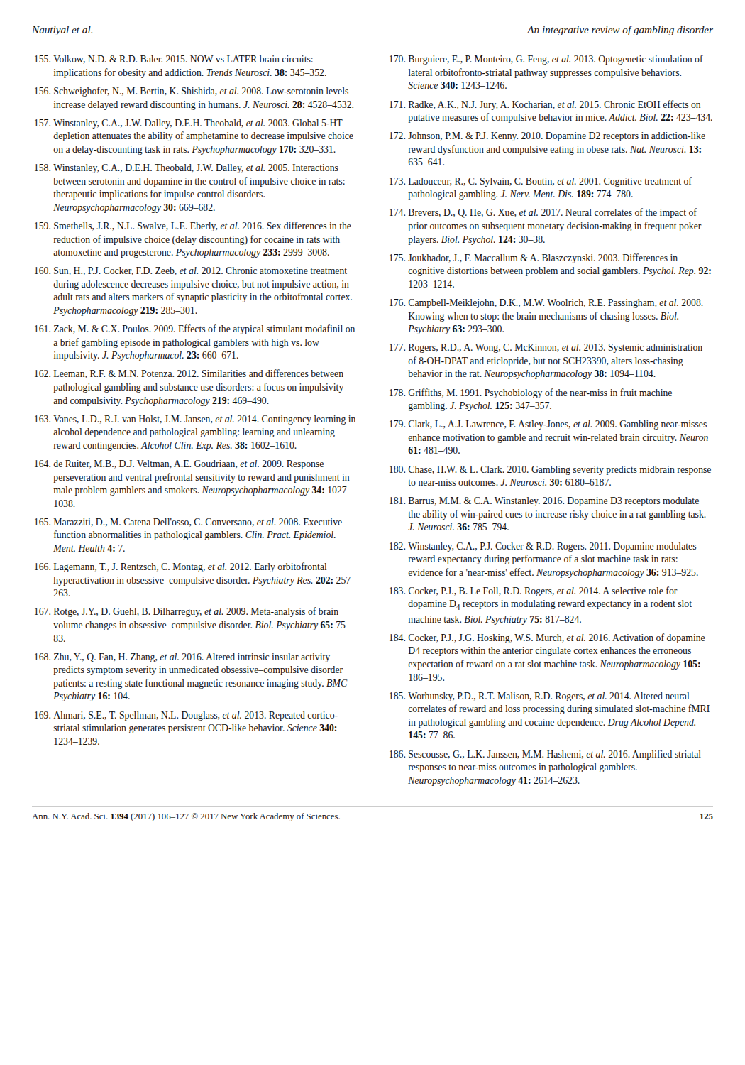Nautiyal et al. An integrative review of gambling disorder
Volkow, N.D. & R.D. Baler. 2015. NOW vs LATER brain circuits: implications for obesity and addiction. Trends Neurosci. 38: 345–352.
Schweighofer, N., M. Bertin, K. Shishida, et al. 2008. Low-serotonin levels increase delayed reward discounting in humans. J. Neurosci. 28: 4528–4532.
Winstanley, C.A., J.W. Dalley, D.E.H. Theobald, et al. 2003. Global 5-HT depletion attenuates the ability of amphetamine to decrease impulsive choice on a delay-discounting task in rats. Psychopharmacology 170: 320–331.
Winstanley, C.A., D.E.H. Theobald, J.W. Dalley, et al. 2005. Interactions between serotonin and dopamine in the control of impulsive choice in rats: therapeutic implications for impulse control disorders. Neuropsychopharmacology 30: 669–682.
Smethells, J.R., N.L. Swalve, L.E. Eberly, et al. 2016. Sex differences in the reduction of impulsive choice (delay discounting) for cocaine in rats with atomoxetine and progesterone. Psychopharmacology 233: 2999–3008.
Sun, H., P.J. Cocker, F.D. Zeeb, et al. 2012. Chronic atomoxetine treatment during adolescence decreases impulsive choice, but not impulsive action, in adult rats and alters markers of synaptic plasticity in the orbitofrontal cortex. Psychopharmacology 219: 285–301.
Zack, M. & C.X. Poulos. 2009. Effects of the atypical stimulant modafinil on a brief gambling episode in pathological gamblers with high vs. low impulsivity. J. Psychopharmacol. 23: 660–671.
Leeman, R.F. & M.N. Potenza. 2012. Similarities and differences between pathological gambling and substance use disorders: a focus on impulsivity and compulsivity. Psychopharmacology 219: 469–490.
Vanes, L.D., R.J. van Holst, J.M. Jansen, et al. 2014. Contingency learning in alcohol dependence and pathological gambling: learning and unlearning reward contingencies. Alcohol Clin. Exp. Res. 38: 1602–1610.
de Ruiter, M.B., D.J. Veltman, A.E. Goudriaan, et al. 2009. Response perseveration and ventral prefrontal sensitivity to reward and punishment in male problem gamblers and smokers. Neuropsychopharmacology 34: 1027–1038.
Marazziti, D., M. Catena Dell'osso, C. Conversano, et al. 2008. Executive function abnormalities in pathological gamblers. Clin. Pract. Epidemiol. Ment. Health 4: 7.
Lagemann, T., J. Rentzsch, C. Montag, et al. 2012. Early orbitofrontal hyperactivation in obsessive–compulsive disorder. Psychiatry Res. 202: 257–263.
Rotge, J.Y., D. Guehl, B. Dilharreguy, et al. 2009. Meta-analysis of brain volume changes in obsessive–compulsive disorder. Biol. Psychiatry 65: 75–83.
Zhu, Y., Q. Fan, H. Zhang, et al. 2016. Altered intrinsic insular activity predicts symptom severity in unmedicated obsessive–compulsive disorder patients: a resting state functional magnetic resonance imaging study. BMC Psychiatry 16: 104.
Ahmari, S.E., T. Spellman, N.L. Douglass, et al. 2013. Repeated cortico-striatal stimulation generates persistent OCD-like behavior. Science 340: 1234–1239.
Burguiere, E., P. Monteiro, G. Feng, et al. 2013. Optogenetic stimulation of lateral orbitofronto-striatal pathway suppresses compulsive behaviors. Science 340: 1243–1246.
Radke, A.K., N.J. Jury, A. Kocharian, et al. 2015. Chronic EtOH effects on putative measures of compulsive behavior in mice. Addict. Biol. 22: 423–434.
Johnson, P.M. & P.J. Kenny. 2010. Dopamine D2 receptors in addiction-like reward dysfunction and compulsive eating in obese rats. Nat. Neurosci. 13: 635–641.
Ladouceur, R., C. Sylvain, C. Boutin, et al. 2001. Cognitive treatment of pathological gambling. J. Nerv. Ment. Dis. 189: 774–780.
Brevers, D., Q. He, G. Xue, et al. 2017. Neural correlates of the impact of prior outcomes on subsequent monetary decision-making in frequent poker players. Biol. Psychol. 124: 30–38.
Joukhador, J., F. Maccallum & A. Blaszczynski. 2003. Differences in cognitive distortions between problem and social gamblers. Psychol. Rep. 92: 1203–1214.
Campbell-Meiklejohn, D.K., M.W. Woolrich, R.E. Passingham, et al. 2008. Knowing when to stop: the brain mechanisms of chasing losses. Biol. Psychiatry 63: 293–300.
Rogers, R.D., A. Wong, C. McKinnon, et al. 2013. Systemic administration of 8-OH-DPAT and eticlopride, but not SCH23390, alters loss-chasing behavior in the rat. Neuropsychopharmacology 38: 1094–1104.
Griffiths, M. 1991. Psychobiology of the near-miss in fruit machine gambling. J. Psychol. 125: 347–357.
Clark, L., A.J. Lawrence, F. Astley-Jones, et al. 2009. Gambling near-misses enhance motivation to gamble and recruit win-related brain circuitry. Neuron 61: 481–490.
Chase, H.W. & L. Clark. 2010. Gambling severity predicts midbrain response to near-miss outcomes. J. Neurosci. 30: 6180–6187.
Barrus, M.M. & C.A. Winstanley. 2016. Dopamine D3 receptors modulate the ability of win-paired cues to increase risky choice in a rat gambling task. J. Neurosci. 36: 785–794.
Winstanley, C.A., P.J. Cocker & R.D. Rogers. 2011. Dopamine modulates reward expectancy during performance of a slot machine task in rats: evidence for a 'near-miss' effect. Neuropsychopharmacology 36: 913–925.
Cocker, P.J., B. Le Foll, R.D. Rogers, et al. 2014. A selective role for dopamine D4 receptors in modulating reward expectancy in a rodent slot machine task. Biol. Psychiatry 75: 817–824.
Cocker, P.J., J.G. Hosking, W.S. Murch, et al. 2016. Activation of dopamine D4 receptors within the anterior cingulate cortex enhances the erroneous expectation of reward on a rat slot machine task. Neuropharmacology 105: 186–195.
Worhunsky, P.D., R.T. Malison, R.D. Rogers, et al. 2014. Altered neural correlates of reward and loss processing during simulated slot-machine fMRI in pathological gambling and cocaine dependence. Drug Alcohol Depend. 145: 77–86.
Sescousse, G., L.K. Janssen, M.M. Hashemi, et al. 2016. Amplified striatal responses to near-miss outcomes in pathological gamblers. Neuropsychopharmacology 41: 2614–2623.
Ann. N.Y. Acad. Sci. 1394 (2017) 106–127 © 2017 New York Academy of Sciences. 125